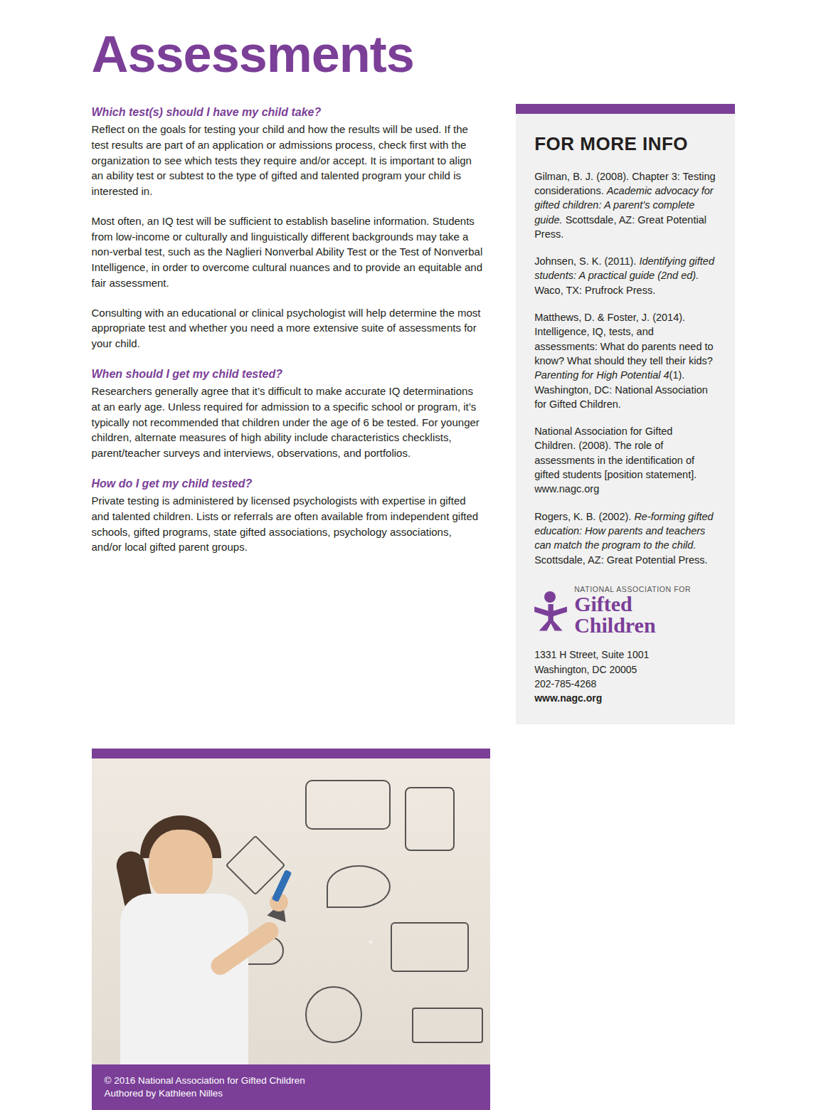Assessments
Which test(s) should I have my child take?
Reflect on the goals for testing your child and how the results will be used. If the test results are part of an application or admissions process, check first with the organization to see which tests they require and/or accept. It is important to align an ability test or subtest to the type of gifted and talented program your child is interested in.
Most often, an IQ test will be sufficient to establish baseline information. Students from low-income or culturally and linguistically different backgrounds may take a non-verbal test, such as the Naglieri Nonverbal Ability Test or the Test of Nonverbal Intelligence, in order to overcome cultural nuances and to provide an equitable and fair assessment.
Consulting with an educational or clinical psychologist will help determine the most appropriate test and whether you need a more extensive suite of assessments for your child.
When should I get my child tested?
Researchers generally agree that it’s difficult to make accurate IQ determinations at an early age. Unless required for admission to a specific school or program, it’s typically not recommended that children under the age of 6 be tested. For younger children, alternate measures of high ability include characteristics checklists, parent/teacher surveys and interviews, observations, and portfolios.
How do I get my child tested?
Private testing is administered by licensed psychologists with expertise in gifted and talented children. Lists or referrals are often available from independent gifted schools, gifted programs, state gifted associations, psychology associations, and/or local gifted parent groups.
FOR MORE INFO
Gilman, B. J. (2008). Chapter 3: Testing considerations. Academic advocacy for gifted children: A parent’s complete guide. Scottsdale, AZ: Great Potential Press.
Johnsen, S. K. (2011). Identifying gifted students: A practical guide (2nd ed). Waco, TX: Prufrock Press.
Matthews, D. & Foster, J. (2014). Intelligence, IQ, tests, and assessments: What do parents need to know? What should they tell their kids? Parenting for High Potential 4(1). Washington, DC: National Association for Gifted Children.
National Association for Gifted Children. (2008). The role of assessments in the identification of gifted students [position statement]. www.nagc.org
Rogers, K. B. (2002). Re-forming gifted education: How parents and teachers can match the program to the child. Scottsdale, AZ: Great Potential Press.
National Association for
Gifted Children
1331 H Street, Suite 1001
Washington, DC 20005
202-785-4268
www.nagc.org
© 2016 National Association for Gifted Children
Authored by Kathleen Nilles